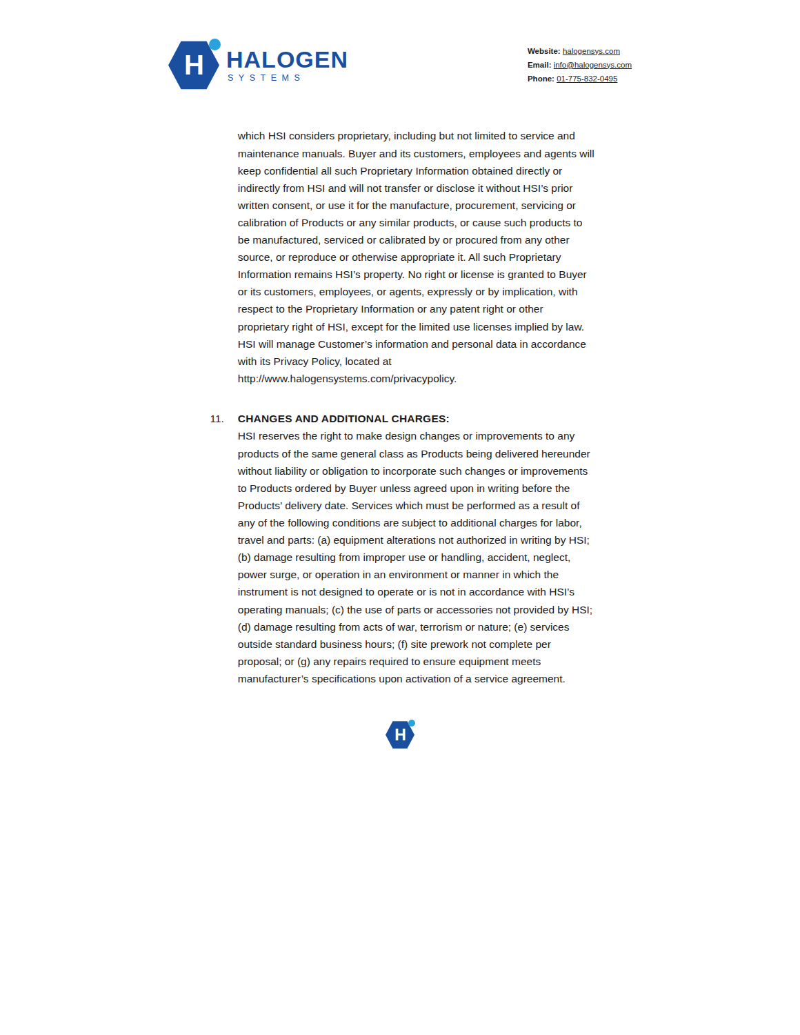HALOGEN
SYSTEMS
Website: halogensys.com
Email: info@halogensys.com
Phone: 01-775-832-0495
which HSI considers proprietary, including but not limited to service and maintenance manuals. Buyer and its customers, employees and agents will keep confidential all such Proprietary Information obtained directly or indirectly from HSI and will not transfer or disclose it without HSI’s prior written consent, or use it for the manufacture, procurement, servicing or calibration of Products or any similar products, or cause such products to be manufactured, serviced or calibrated by or procured from any other source, or reproduce or otherwise appropriate it. All such Proprietary Information remains HSI’s property. No right or license is granted to Buyer or its customers, employees, or agents, expressly or by implication, with respect to the Proprietary Information or any patent right or other proprietary right of HSI, except for the limited use licenses implied by law. HSI will manage Customer’s information and personal data in accordance with its Privacy Policy, located at http://www.halogensystems.com/privacypolicy.
CHANGES AND ADDITIONAL CHARGES:
HSI reserves the right to make design changes or improvements to any products of the same general class as Products being delivered hereunder without liability or obligation to incorporate such changes or improvements to Products ordered by Buyer unless agreed upon in writing before the Products’ delivery date. Services which must be performed as a result of any of the following conditions are subject to additional charges for labor, travel and parts: (a) equipment alterations not authorized in writing by HSI; (b) damage resulting from improper use or handling, accident, neglect, power surge, or operation in an environment or manner in which the instrument is not designed to operate or is not in accordance with HSI’s operating manuals; (c) the use of parts or accessories not provided by HSI; (d) damage resulting from acts of war, terrorism or nature; (e) services outside standard business hours; (f) site prework not complete per proposal; or (g) any repairs required to ensure equipment meets manufacturer’s specifications upon activation of a service agreement.